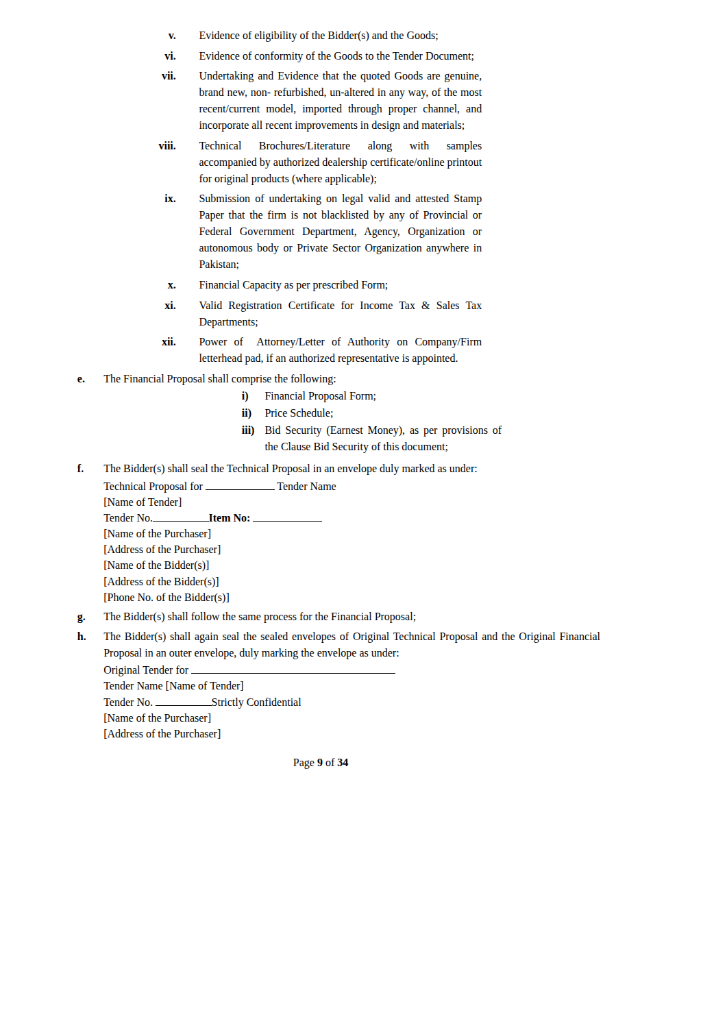v. Evidence of eligibility of the Bidder(s) and the Goods;
vi. Evidence of conformity of the Goods to the Tender Document;
vii. Undertaking and Evidence that the quoted Goods are genuine, brand new, non- refurbished, un-altered in any way, of the most recent/current model, imported through proper channel, and incorporate all recent improvements in design and materials;
viii. Technical Brochures/Literature along with samples accompanied by authorized dealership certificate/online printout for original products (where applicable);
ix. Submission of undertaking on legal valid and attested Stamp Paper that the firm is not blacklisted by any of Provincial or Federal Government Department, Agency, Organization or autonomous body or Private Sector Organization anywhere in Pakistan;
x. Financial Capacity as per prescribed Form;
xi. Valid Registration Certificate for Income Tax & Sales Tax Departments;
xii. Power of Attorney/Letter of Authority on Company/Firm letterhead pad, if an authorized representative is appointed.
e. The Financial Proposal shall comprise the following:
i) Financial Proposal Form;
ii) Price Schedule;
iii) Bid Security (Earnest Money), as per provisions of the Clause Bid Security of this document;
f. The Bidder(s) shall seal the Technical Proposal in an envelope duly marked as under:
Technical Proposal for Tender Name
[Name of Tender]
Tender No. Item No:
[Name of the Purchaser]
[Address of the Purchaser]
[Name of the Bidder(s)]
[Address of the Bidder(s)]
[Phone No. of the Bidder(s)]
g. The Bidder(s) shall follow the same process for the Financial Proposal;
h. The Bidder(s) shall again seal the sealed envelopes of Original Technical Proposal and the Original Financial Proposal in an outer envelope, duly marking the envelope as under:
Original Tender for
Tender Name [Name of Tender]
Tender No. Strictly Confidential
[Name of the Purchaser]
[Address of the Purchaser]
Page 9 of 34